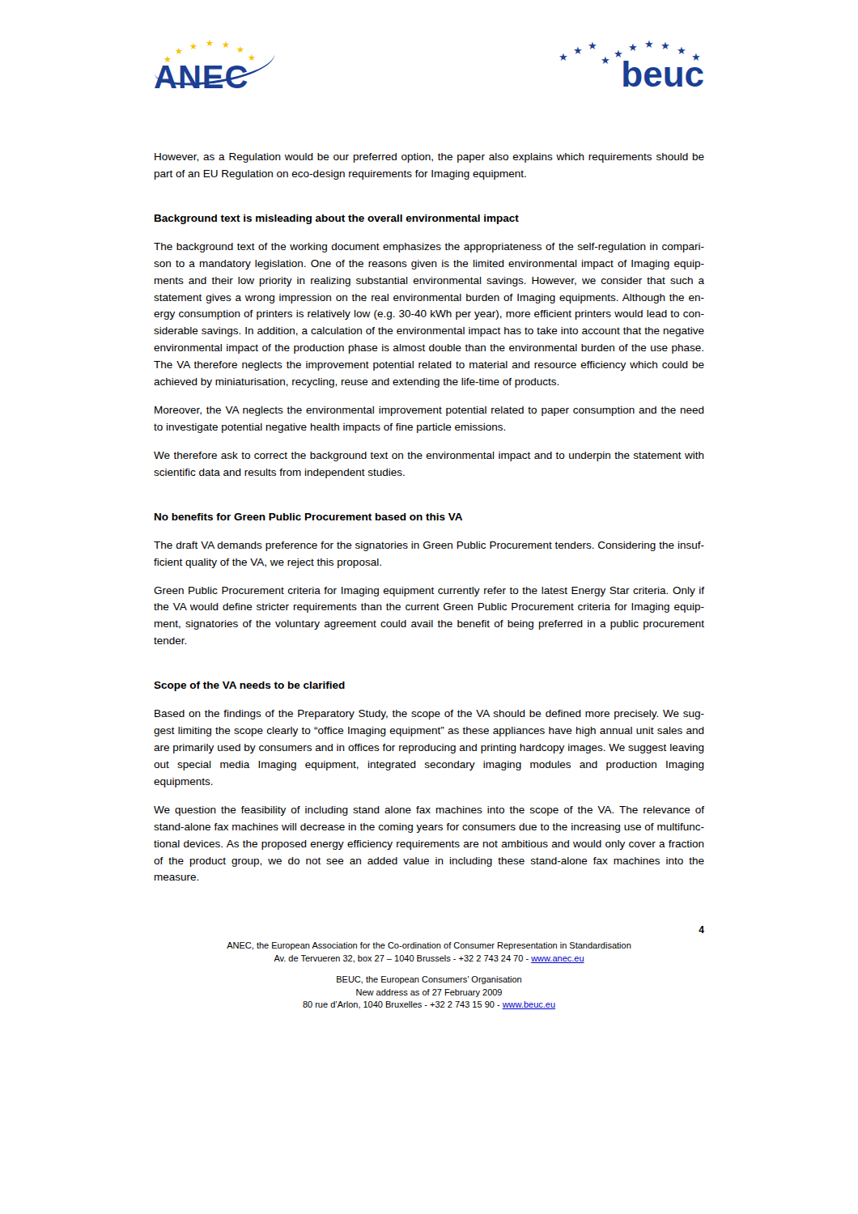★ ★ ★ ★ ★ ★ ★
ANEC
★ ★ ★ ★ ★ ★ ★ ★ ★ ★
beuc
However, as a Regulation would be our preferred option, the paper also explains which requirements should be part of an EU Regulation on eco-design requirements for Imaging equipment.
Background text is misleading about the overall environmental impact
The background text of the working document emphasizes the appropriateness of the self-regulation in comparison to a mandatory legislation. One of the reasons given is the limited environmental impact of Imaging equipments and their low priority in realizing substantial environmental savings. However, we consider that such a statement gives a wrong impression on the real environmental burden of Imaging equipments. Although the energy consumption of printers is relatively low (e.g. 30-40 kWh per year), more efficient printers would lead to considerable savings. In addition, a calculation of the environmental impact has to take into account that the negative environmental impact of the production phase is almost double than the environmental burden of the use phase. The VA therefore neglects the improvement potential related to material and resource efficiency which could be achieved by miniaturisation, recycling, reuse and extending the life-time of products.
Moreover, the VA neglects the environmental improvement potential related to paper consumption and the need to investigate potential negative health impacts of fine particle emissions.
We therefore ask to correct the background text on the environmental impact and to underpin the statement with scientific data and results from independent studies.
No benefits for Green Public Procurement based on this VA
The draft VA demands preference for the signatories in Green Public Procurement tenders. Considering the insufficient quality of the VA, we reject this proposal.
Green Public Procurement criteria for Imaging equipment currently refer to the latest Energy Star criteria. Only if the VA would define stricter requirements than the current Green Public Procurement criteria for Imaging equipment, signatories of the voluntary agreement could avail the benefit of being preferred in a public procurement tender.
Scope of the VA needs to be clarified
Based on the findings of the Preparatory Study, the scope of the VA should be defined more precisely. We suggest limiting the scope clearly to “office Imaging equipment” as these appliances have high annual unit sales and are primarily used by consumers and in offices for reproducing and printing hardcopy images. We suggest leaving out special media Imaging equipment, integrated secondary imaging modules and production Imaging equipments.
We question the feasibility of including stand alone fax machines into the scope of the VA. The relevance of stand-alone fax machines will decrease in the coming years for consumers due to the increasing use of multifunctional devices. As the proposed energy efficiency requirements are not ambitious and would only cover a fraction of the product group, we do not see an added value in including these stand-alone fax machines into the measure.
4
ANEC, the European Association for the Co-ordination of Consumer Representation in Standardisation
Av. de Tervueren 32, box 27 – 1040 Brussels - +32 2 743 24 70 - www.anec.eu
BEUC, the European Consumers’ Organisation
New address as of 27 February 2009
80 rue d’Arlon, 1040 Bruxelles - +32 2 743 15 90 - www.beuc.eu